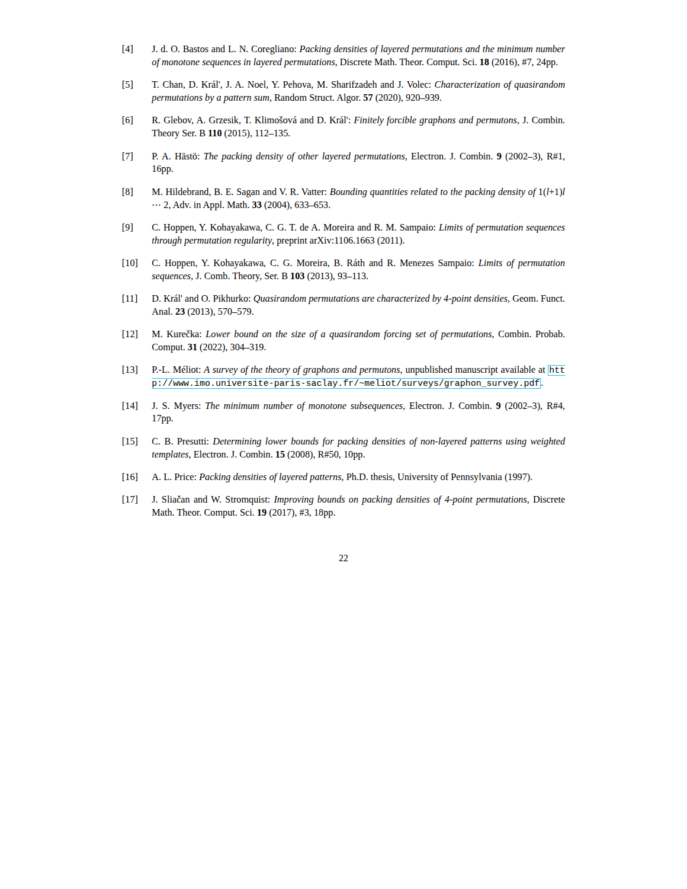[4] J. d. O. Bastos and L. N. Coregliano: Packing densities of layered permutations and the minimum number of monotone sequences in layered permutations, Discrete Math. Theor. Comput. Sci. 18 (2016), #7, 24pp.
[5] T. Chan, D. Král', J. A. Noel, Y. Pehova, M. Sharifzadeh and J. Volec: Characterization of quasirandom permutations by a pattern sum, Random Struct. Algor. 57 (2020), 920–939.
[6] R. Glebov, A. Grzesik, T. Klimošová and D. Král': Finitely forcible graphons and permutons, J. Combin. Theory Ser. B 110 (2015), 112–135.
[7] P. A. Hästö: The packing density of other layered permutations, Electron. J. Combin. 9 (2002–3), R#1, 16pp.
[8] M. Hildebrand, B. E. Sagan and V. R. Vatter: Bounding quantities related to the packing density of 1(l+1)l ⋯ 2, Adv. in Appl. Math. 33 (2004), 633–653.
[9] C. Hoppen, Y. Kohayakawa, C. G. T. de A. Moreira and R. M. Sampaio: Limits of permutation sequences through permutation regularity, preprint arXiv:1106.1663 (2011).
[10] C. Hoppen, Y. Kohayakawa, C. G. Moreira, B. Ráth and R. Menezes Sampaio: Limits of permutation sequences, J. Comb. Theory, Ser. B 103 (2013), 93–113.
[11] D. Král' and O. Pikhurko: Quasirandom permutations are characterized by 4-point densities, Geom. Funct. Anal. 23 (2013), 570–579.
[12] M. Kurečka: Lower bound on the size of a quasirandom forcing set of permutations, Combin. Probab. Comput. 31 (2022), 304–319.
[13] P.-L. Méliot: A survey of the theory of graphons and permutons, unpublished manuscript available at http://www.imo.universite-paris-saclay.fr/~meliot/surveys/graphon_survey.pdf.
[14] J. S. Myers: The minimum number of monotone subsequences, Electron. J. Combin. 9 (2002–3), R#4, 17pp.
[15] C. B. Presutti: Determining lower bounds for packing densities of non-layered patterns using weighted templates, Electron. J. Combin. 15 (2008), R#50, 10pp.
[16] A. L. Price: Packing densities of layered patterns, Ph.D. thesis, University of Pennsylvania (1997).
[17] J. Sliačan and W. Stromquist: Improving bounds on packing densities of 4-point permutations, Discrete Math. Theor. Comput. Sci. 19 (2017), #3, 18pp.
22